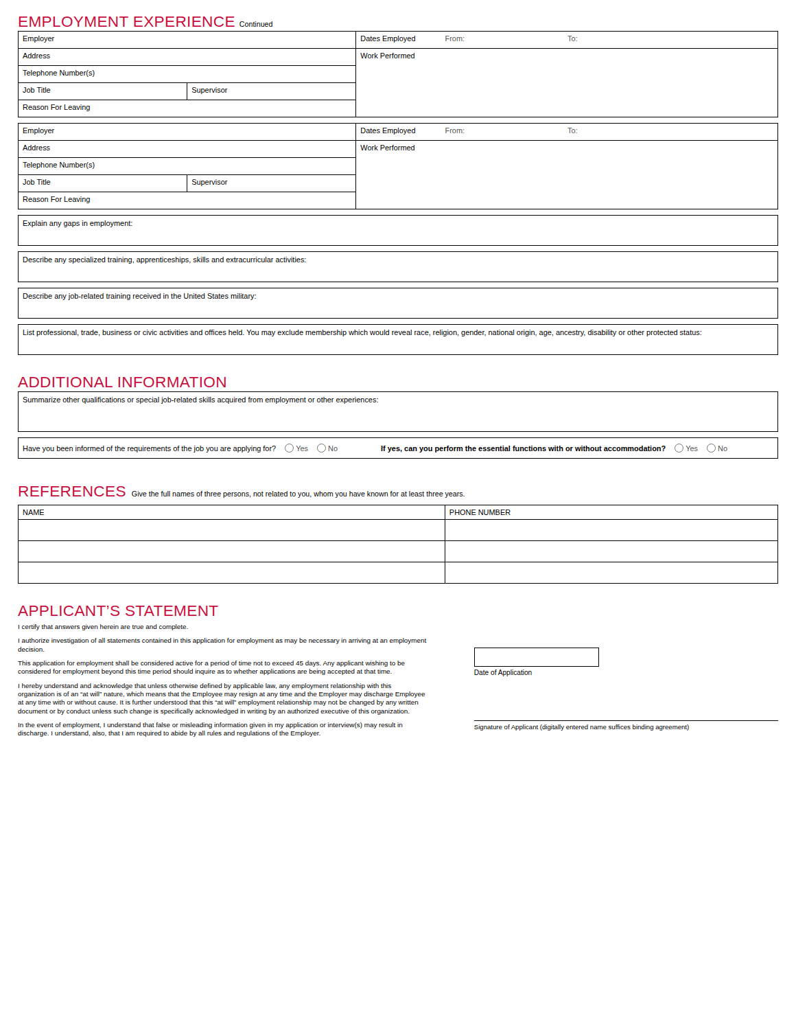EMPLOYMENT EXPERIENCE
Continued
| Employer | Dates Employed From: To: |
| Address | Work Performed |
| Telephone Number(s) |
| Job Title | Supervisor |
| Reason For Leaving |
| Employer | Dates Employed From: To: |
| Address | Work Performed |
| Telephone Number(s) |
| Job Title | Supervisor |
| Reason For Leaving |
Explain any gaps in employment:
Describe any specialized training, apprenticeships, skills and extracurricular activities:
Describe any job-related training received in the United States military:
List professional, trade, business or civic activities and offices held. You may exclude membership which would reveal race, religion, gender, national origin, age, ancestry, disability or other protected status:
ADDITIONAL INFORMATION
Summarize other qualifications or special job-related skills acquired from employment or other experiences:
Have you been informed of the requirements of the job you are applying for? Yes No If yes, can you perform the essential functions with or without accommodation? Yes No
REFERENCES
Give the full names of three persons, not related to you, whom you have known for at least three years.
| NAME | PHONE NUMBER |
| --- | --- |
APPLICANT’S STATEMENT
I certify that answers given herein are true and complete.
I authorize investigation of all statements contained in this application for employment as may be necessary in arriving at an employment decision.
This application for employment shall be considered active for a period of time not to exceed 45 days. Any applicant wishing to be considered for employment beyond this time period should inquire as to whether applications are being accepted at that time.
I hereby understand and acknowledge that unless otherwise defined by applicable law, any employment relationship with this organization is of an “at will” nature, which means that the Employee may resign at any time and the Employer may discharge Employee at any time with or without cause. It is further understood that this “at will” employment relationship may not be changed by any written document or by conduct unless such change is specifically acknowledged in writing by an authorized executive of this organization.
In the event of employment, I understand that false or misleading information given in my application or interview(s) may result in discharge. I understand, also, that I am required to abide by all rules and regulations of the Employer.
Date of Application
Signature of Applicant (digitally entered name suffices binding agreement)